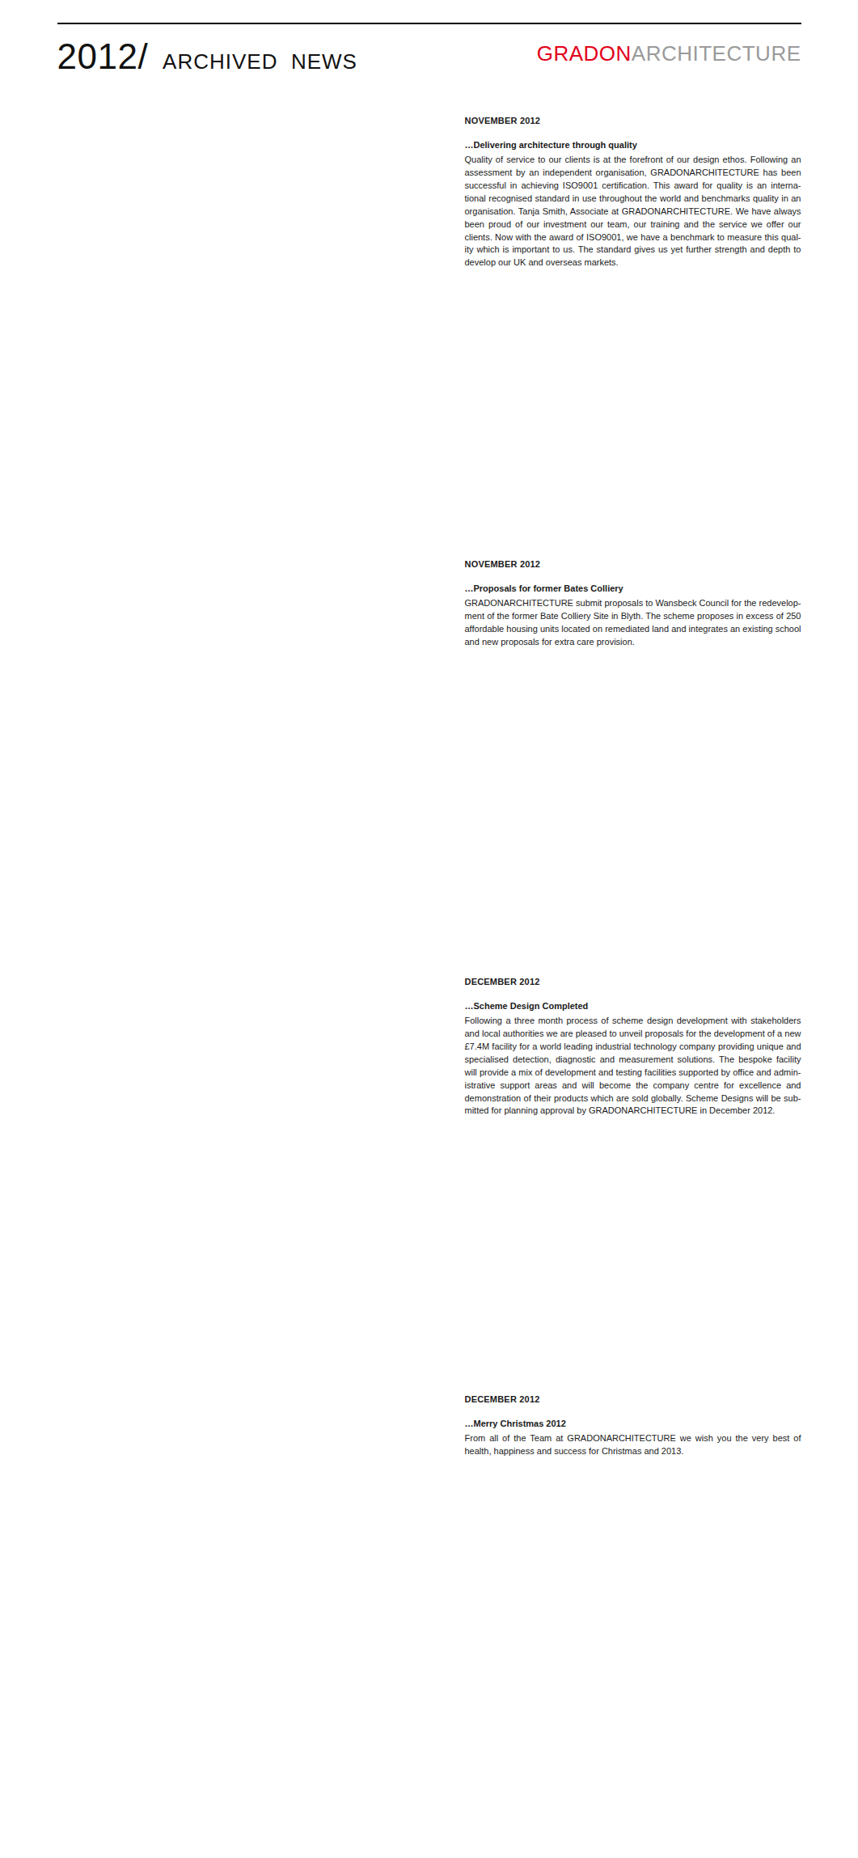GRADON ARCHITECTURE
2012/ARCHIVED NEWS
NOVEMBER 2012
…Delivering architecture through quality
Quality of service to our clients is at the forefront of our design ethos. Following an assessment by an independent organisation, GRADONARCHITECTURE has been successful in achieving ISO9001 certification. This award for quality is an international recognised standard in use throughout the world and benchmarks quality in an organisation. Tanja Smith, Associate at GRADONARCHITECTURE. We have always been proud of our investment our team, our training and the service we offer our clients. Now with the award of ISO9001, we have a benchmark to measure this quality which is important to us. The standard gives us yet further strength and depth to develop our UK and overseas markets.
NOVEMBER 2012
…Proposals for former Bates Colliery
GRADONARCHITECTURE submit proposals to Wansbeck Council for the redevelopment of the former Bate Colliery Site in Blyth. The scheme proposes in excess of 250 affordable housing units located on remediated land and integrates an existing school and new proposals for extra care provision.
DECEMBER 2012
…Scheme Design Completed
Following a three month process of scheme design development with stakeholders and local authorities we are pleased to unveil proposals for the development of a new £7.4M facility for a world leading industrial technology company providing unique and specialised detection, diagnostic and measurement solutions. The bespoke facility will provide a mix of development and testing facilities supported by office and administrative support areas and will become the company centre for excellence and demonstration of their products which are sold globally. Scheme Designs will be submitted for planning approval by GRADONARCHITECTURE in December 2012.
DECEMBER 2012
…Merry Christmas 2012
From all of the Team at GRADONARCHITECTURE we wish you the very best of health, happiness and success for Christmas and 2013.